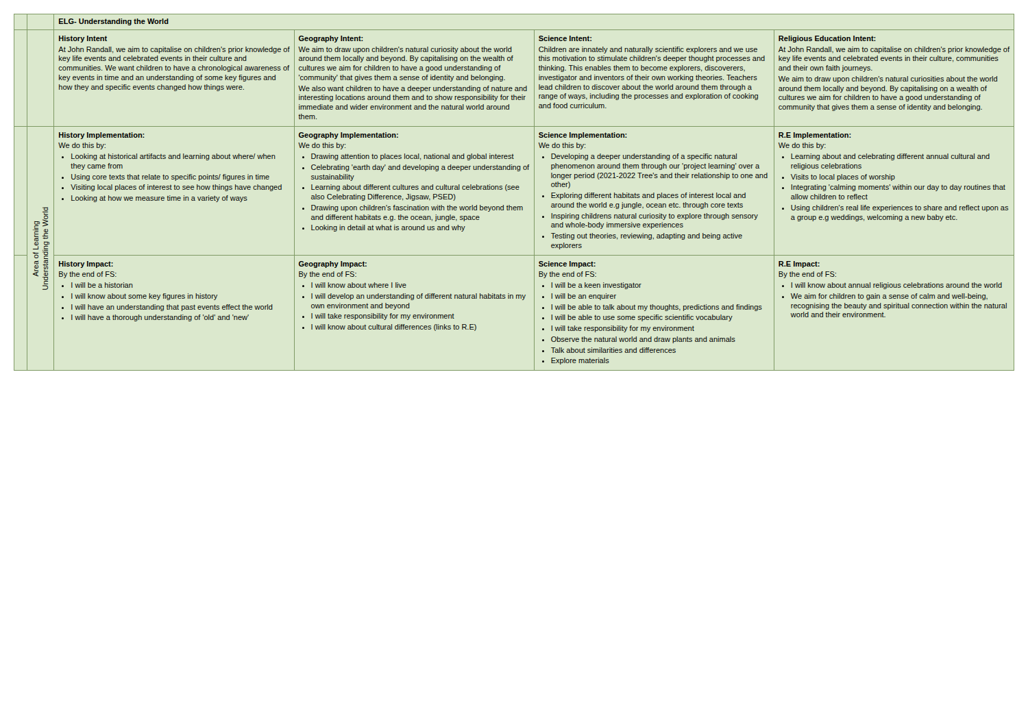| | | ELG- Understanding the World |
| | | History Intent At John Randall, we aim to capitalise on children's prior knowledge of key life events and celebrated events in their culture and communities. We want children to have a chronological awareness of key events in time and an understanding of some key figures and how they and specific events changed how things were. | Geography Intent: We aim to draw upon children's natural curiosity about the world around them locally and beyond. By capitalising on the wealth of cultures we aim for children to have a good understanding of 'community' that gives them a sense of identity and belonging. We also want children to have a deeper understanding of nature and interesting locations around them and to show responsibility for their immediate and wider environment and the natural world around them. | Science Intent: Children are innately and naturally scientific explorers and we use this motivation to stimulate children's deeper thought processes and thinking. This enables them to become explorers, discoverers, investigator and inventors of their own working theories. Teachers lead children to discover about the world around them through a range of ways, including the processes and exploration of cooking and food curriculum. | Religious Education Intent: At John Randall, we aim to capitalise on children's prior knowledge of key life events and celebrated events in their culture, communities and their own faith journeys. We aim to draw upon children's natural curiosities about the world around them locally and beyond. By capitalising on a wealth of cultures we aim for children to have a good understanding of community that gives them a sense of identity and belonging. |
| | Area of Learning Understanding the World | History Implementation: We do this by: Looking at historical artifacts and learning about where/ when they came from Using core texts that relate to specific points/ figures in time Visiting local places of interest to see how things have changed Looking at how we measure time in a variety of ways | Geography Implementation: We do this by: Drawing attention to places local, national and global interest Celebrating 'earth day' and developing a deeper understanding of sustainability Learning about different cultures and cultural celebrations (see also Celebrating Difference, Jigsaw, PSED) Drawing upon children's fascination with the world beyond them and different habitats e.g. the ocean, jungle, space Looking in detail at what is around us and why | Science Implementation: We do this by: Developing a deeper understanding of a specific natural phenomenon around them through our 'project learning' over a longer period (2021-2022 Tree's and their relationship to one and other) Exploring different habitats and places of interest local and around the world e.g jungle, ocean etc. through core texts Inspiring childrens natural curiosity to explore through sensory and whole-body immersive experiences Testing out theories, reviewing, adapting and being active explorers | R.E Implementation: We do this by: Learning about and celebrating different annual cultural and religious celebrations Visits to local places of worship Integrating 'calming moments' within our day to day routines that allow children to reflect Using children's real life experiences to share and reflect upon as a group e.g weddings, welcoming a new baby etc. |
| | History Impact: By the end of FS: I will be a historian I will know about some key figures in history I will have an understanding that past events effect the world I will have a thorough understanding of 'old' and 'new' | Geography Impact: By the end of FS: I will know about where I live I will develop an understanding of different natural habitats in my own environment and beyond I will take responsibility for my environment I will know about cultural differences (links to R.E) | Science Impact: By the end of FS: I will be a keen investigator I will be an enquirer I will be able to talk about my thoughts, predictions and findings I will be able to use some specific scientific vocabulary I will take responsibility for my environment Observe the natural world and draw plants and animals Talk about similarities and differences Explore materials | R.E Impact: By the end of FS: I will know about annual religious celebrations around the world We aim for children to gain a sense of calm and well-being, recognising the beauty and spiritual connection within the natural world and their environment. |